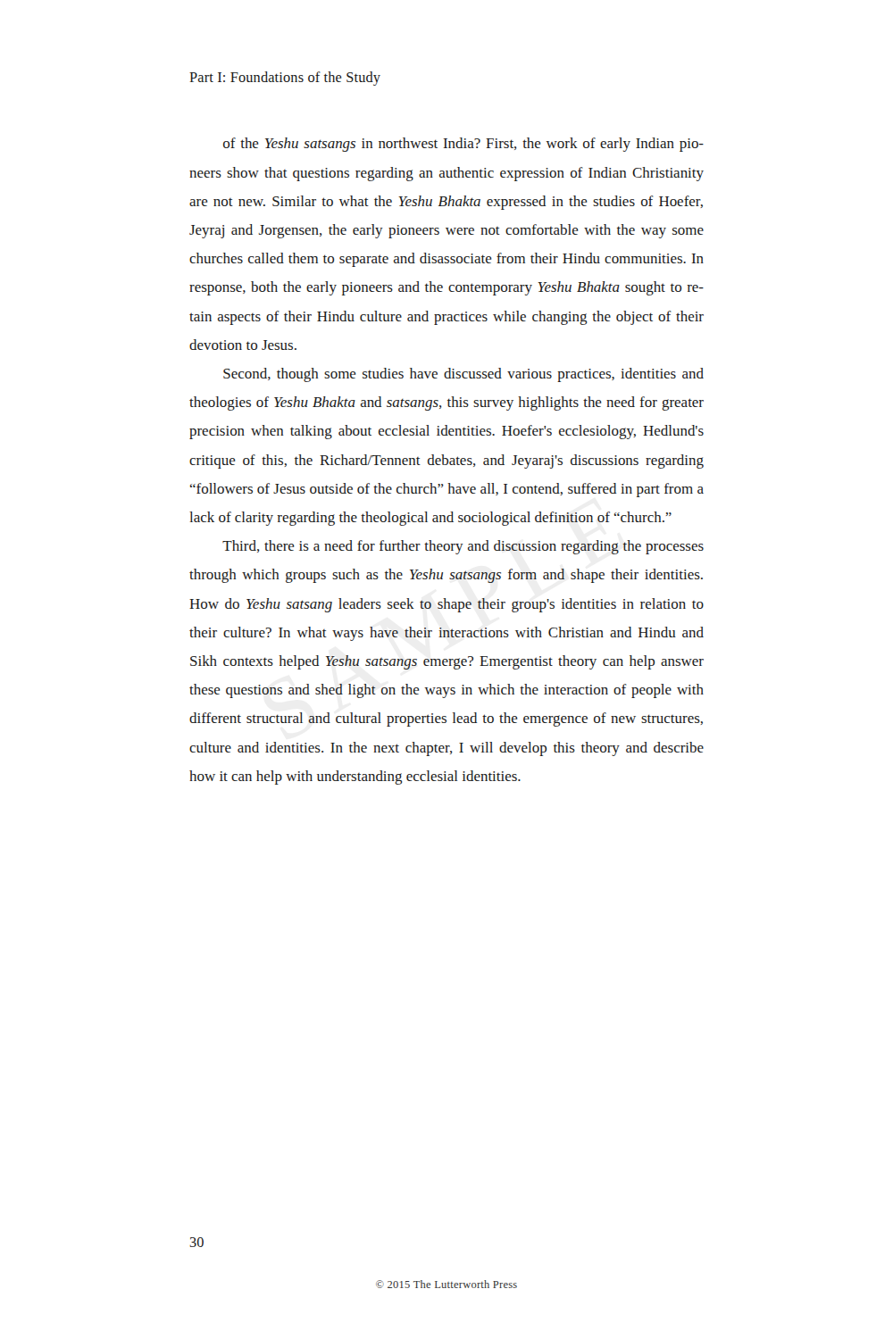Part I: Foundations of the Study
of the Yeshu satsangs in northwest India? First, the work of early Indian pioneers show that questions regarding an authentic expression of Indian Christianity are not new. Similar to what the Yeshu Bhakta expressed in the studies of Hoefer, Jeyraj and Jorgensen, the early pioneers were not comfortable with the way some churches called them to separate and disassociate from their Hindu communities. In response, both the early pioneers and the contemporary Yeshu Bhakta sought to retain aspects of their Hindu culture and practices while changing the object of their devotion to Jesus.
Second, though some studies have discussed various practices, identities and theologies of Yeshu Bhakta and satsangs, this survey highlights the need for greater precision when talking about ecclesial identities. Hoefer's ecclesiology, Hedlund's critique of this, the Richard/Tennent debates, and Jeyaraj's discussions regarding “followers of Jesus outside of the church” have all, I contend, suffered in part from a lack of clarity regarding the theological and sociological definition of “church.”
Third, there is a need for further theory and discussion regarding the processes through which groups such as the Yeshu satsangs form and shape their identities. How do Yeshu satsang leaders seek to shape their group's identities in relation to their culture? In what ways have their interactions with Christian and Hindu and Sikh contexts helped Yeshu satsangs emerge? Emergentist theory can help answer these questions and shed light on the ways in which the interaction of people with different structural and cultural properties lead to the emergence of new structures, culture and identities. In the next chapter, I will develop this theory and describe how it can help with understanding ecclesial identities.
SAMPLE
30
© 2015 The Lutterworth Press